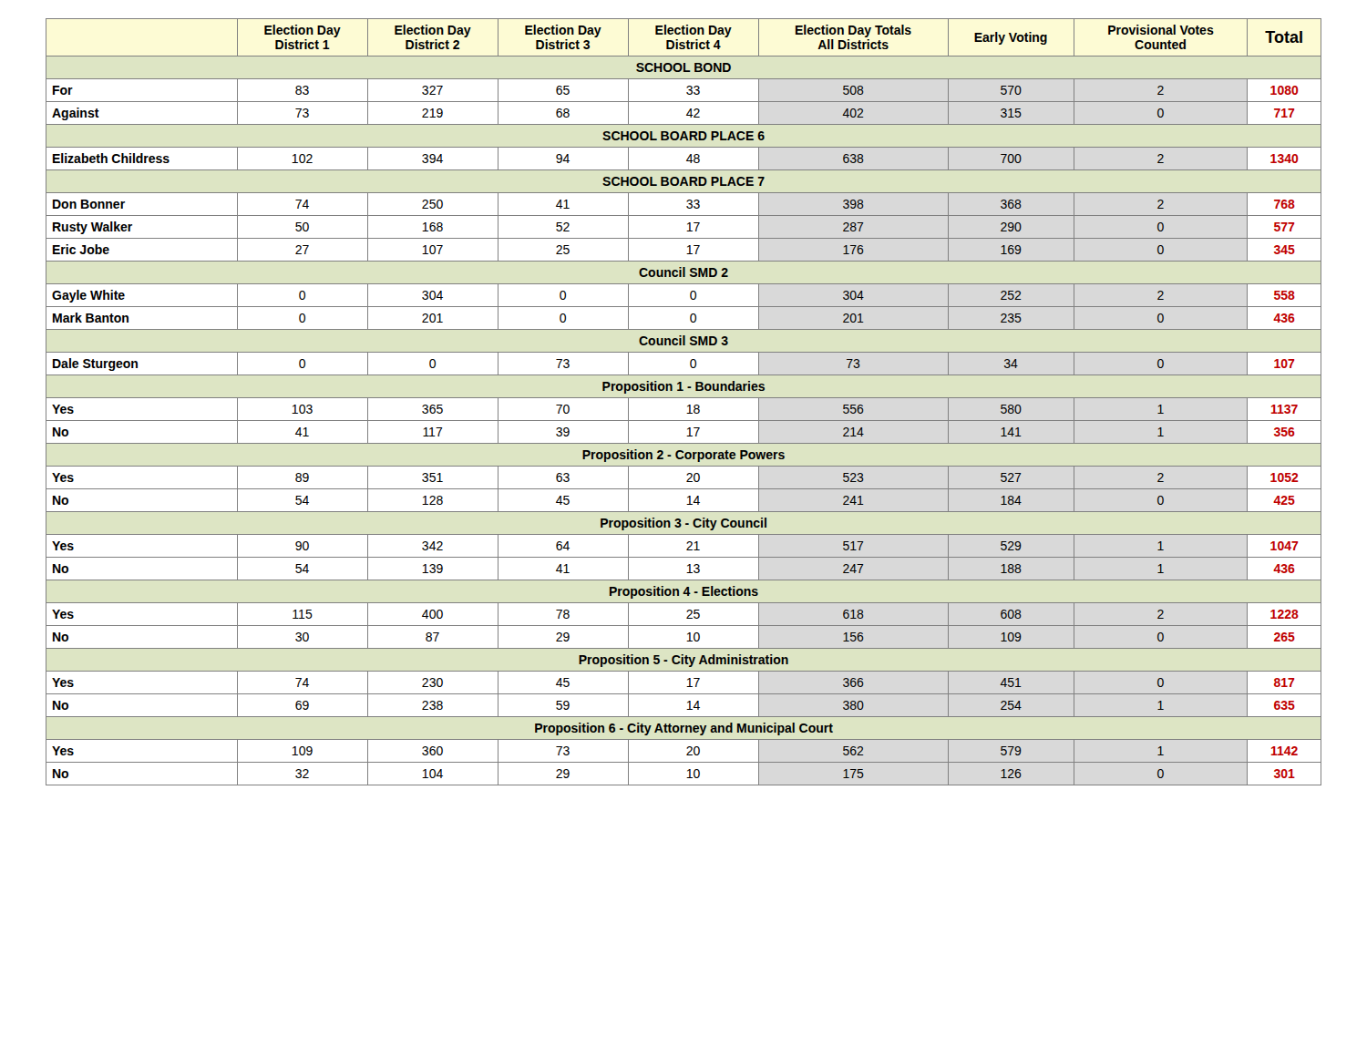| | Election Day District 1 | Election Day District 2 | Election Day District 3 | Election Day District 4 | Election Day Totals All Districts | Early Voting | Provisional Votes Counted | Total |
| --- | --- | --- | --- | --- | --- | --- | --- | --- |
| SCHOOL BOND |
| For | 83 | 327 | 65 | 33 | 508 | 570 | 2 | 1080 |
| Against | 73 | 219 | 68 | 42 | 402 | 315 | 0 | 717 |
| SCHOOL BOARD PLACE 6 |
| Elizabeth Childress | 102 | 394 | 94 | 48 | 638 | 700 | 2 | 1340 |
| SCHOOL BOARD PLACE 7 |
| Don Bonner | 74 | 250 | 41 | 33 | 398 | 368 | 2 | 768 |
| Rusty Walker | 50 | 168 | 52 | 17 | 287 | 290 | 0 | 577 |
| Eric Jobe | 27 | 107 | 25 | 17 | 176 | 169 | 0 | 345 |
| Council SMD 2 |
| Gayle White | 0 | 304 | 0 | 0 | 304 | 252 | 2 | 558 |
| Mark Banton | 0 | 201 | 0 | 0 | 201 | 235 | 0 | 436 |
| Council SMD 3 |
| Dale Sturgeon | 0 | 0 | 73 | 0 | 73 | 34 | 0 | 107 |
| Proposition 1 - Boundaries |
| Yes | 103 | 365 | 70 | 18 | 556 | 580 | 1 | 1137 |
| No | 41 | 117 | 39 | 17 | 214 | 141 | 1 | 356 |
| Proposition 2 - Corporate Powers |
| Yes | 89 | 351 | 63 | 20 | 523 | 527 | 2 | 1052 |
| No | 54 | 128 | 45 | 14 | 241 | 184 | 0 | 425 |
| Proposition 3 - City Council |
| Yes | 90 | 342 | 64 | 21 | 517 | 529 | 1 | 1047 |
| No | 54 | 139 | 41 | 13 | 247 | 188 | 1 | 436 |
| Proposition 4 - Elections |
| Yes | 115 | 400 | 78 | 25 | 618 | 608 | 2 | 1228 |
| No | 30 | 87 | 29 | 10 | 156 | 109 | 0 | 265 |
| Proposition 5 - City Administration |
| Yes | 74 | 230 | 45 | 17 | 366 | 451 | 0 | 817 |
| No | 69 | 238 | 59 | 14 | 380 | 254 | 1 | 635 |
| Proposition 6 - City Attorney and Municipal Court |
| Yes | 109 | 360 | 73 | 20 | 562 | 579 | 1 | 1142 |
| No | 32 | 104 | 29 | 10 | 175 | 126 | 0 | 301 |